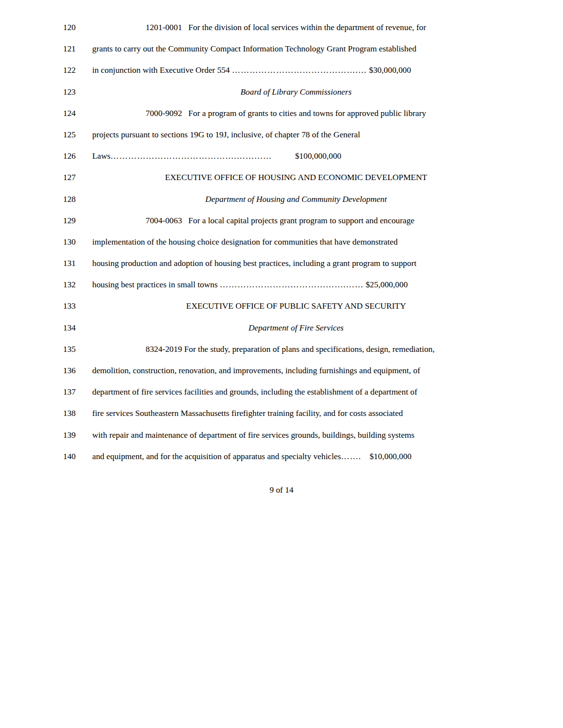120
1201-0001 For the division of local services within the department of revenue, for
121
grants to carry out the Community Compact Information Technology Grant Program established
122
in conjunction with Executive Order 554 …………………………………….… $30,000,000
123
Board of Library Commissioners
124
7000-9092 For a program of grants to cities and towns for approved public library
125
projects pursuant to sections 19G to 19J, inclusive, of chapter 78 of the General
126
Laws…………………………………….………… $100,000,000
127
EXECUTIVE OFFICE OF HOUSING AND ECONOMIC DEVELOPMENT
128
Department of Housing and Community Development
129
7004-0063 For a local capital projects grant program to support and encourage
130
implementation of the housing choice designation for communities that have demonstrated
131
housing production and adoption of housing best practices, including a grant program to support
132
housing best practices in small towns …………………………………….…… $25,000,000
133
EXECUTIVE OFFICE OF PUBLIC SAFETY AND SECURITY
134
Department of Fire Services
135
8324-2019 For the study, preparation of plans and specifications, design, remediation,
136
demolition, construction, renovation, and improvements, including furnishings and equipment, of
137
department of fire services facilities and grounds, including the establishment of a department of
138
fire services Southeastern Massachusetts firefighter training facility, and for costs associated
139
with repair and maintenance of department of fire services grounds, buildings, building systems
140
and equipment, and for the acquisition of apparatus and specialty vehicles……. $10,000,000
9 of 14